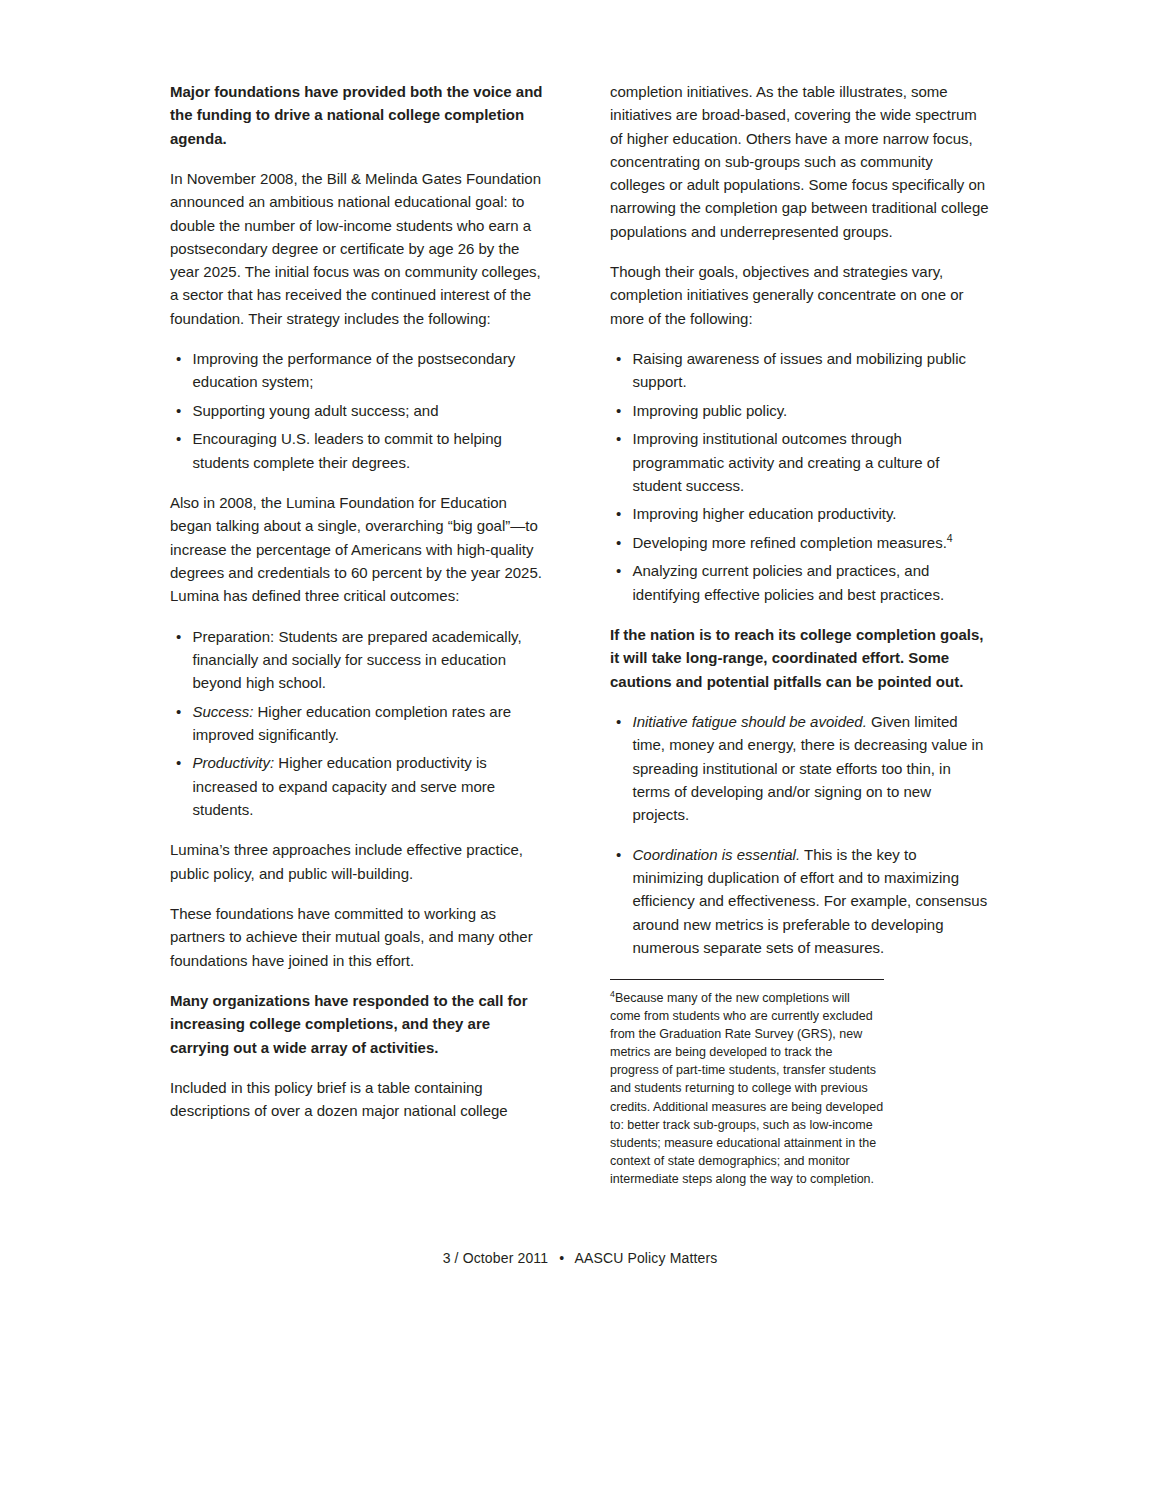Major foundations have provided both the voice and the funding to drive a national college completion agenda.
In November 2008, the Bill & Melinda Gates Foundation announced an ambitious national educational goal: to double the number of low-income students who earn a postsecondary degree or certificate by age 26 by the year 2025. The initial focus was on community colleges, a sector that has received the continued interest of the foundation. Their strategy includes the following:
Improving the performance of the postsecondary education system;
Supporting young adult success; and
Encouraging U.S. leaders to commit to helping students complete their degrees.
Also in 2008, the Lumina Foundation for Education began talking about a single, overarching “big goal”—to increase the percentage of Americans with high-quality degrees and credentials to 60 percent by the year 2025. Lumina has defined three critical outcomes:
Preparation: Students are prepared academically, financially and socially for success in education beyond high school.
Success: Higher education completion rates are improved significantly.
Productivity: Higher education productivity is increased to expand capacity and serve more students.
Lumina’s three approaches include effective practice, public policy, and public will-building.
These foundations have committed to working as partners to achieve their mutual goals, and many other foundations have joined in this effort.
Many organizations have responded to the call for increasing college completions, and they are carrying out a wide array of activities.
Included in this policy brief is a table containing descriptions of over a dozen major national college
completion initiatives. As the table illustrates, some initiatives are broad-based, covering the wide spectrum of higher education. Others have a more narrow focus, concentrating on sub-groups such as community colleges or adult populations. Some focus specifically on narrowing the completion gap between traditional college populations and underrepresented groups.
Though their goals, objectives and strategies vary, completion initiatives generally concentrate on one or more of the following:
Raising awareness of issues and mobilizing public support.
Improving public policy.
Improving institutional outcomes through programmatic activity and creating a culture of student success.
Improving higher education productivity.
Developing more refined completion measures.4
Analyzing current policies and practices, and identifying effective policies and best practices.
If the nation is to reach its college completion goals, it will take long-range, coordinated effort. Some cautions and potential pitfalls can be pointed out.
Initiative fatigue should be avoided. Given limited time, money and energy, there is decreasing value in spreading institutional or state efforts too thin, in terms of developing and/or signing on to new projects.
Coordination is essential. This is the key to minimizing duplication of effort and to maximizing efficiency and effectiveness. For example, consensus around new metrics is preferable to developing numerous separate sets of measures.
4Because many of the new completions will come from students who are currently excluded from the Graduation Rate Survey (GRS), new metrics are being developed to track the progress of part-time students, transfer students and students returning to college with previous credits. Additional measures are being developed to: better track sub-groups, such as low-income students; measure educational attainment in the context of state demographics; and monitor intermediate steps along the way to completion.
3 / October 2011 • AASCU Policy Matters